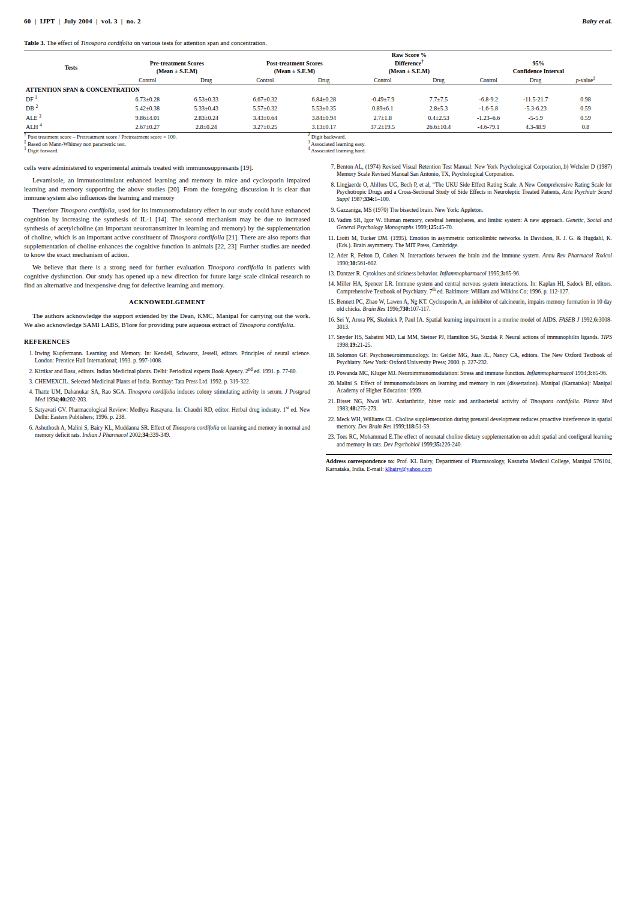60 | IJPT | July 2004 | vol. 3 | no. 2
Bairy et al.
Table 3. The effect of Tinospora cordifolia on various tests for attention span and concentration.
| Tests | Pre-treatment Scores (Mean ± S.E.M) | Post-treatment Scores (Mean ± S.E.M) | Raw Score % Difference † (Mean ± S.E.M) | 95% Confidence Interval |
| --- | --- | --- | --- | --- |
| Control | Drug | Control | Drug | Control | Drug | Control | Drug | p -value ‡ |
| ATTENTION SPAN & CONCENTRATION |
| DF 1 | 6.73±0.28 | 6.53±0.33 | 6.67±0.32 | 6.84±0.28 | -0.49±7.9 | 7.7±7.5 | -6.8-9.2 | -11.5-21.7 | 0.98 |
| DB 2 | 5.42±0.38 | 5.33±0.43 | 5.57±0.32 | 5.53±0.35 | 0.89±6.1 | 2.8±5.3 | -1.6-5.8 | -5.3-6.23 | 0.59 |
| ALE 3 | 9.86±4.01 | 2.83±0.24 | 3.43±0.64 | 3.84±0.94 | 2.7±1.8 | 0.4±2.53 | -1.23–6.6 | -5-5.9 | 0.59 |
| ALH 4 | 2.67±0.27 | 2.8±0.24 | 3.27±0.25 | 3.13±0.17 | 37.2±19.5 | 26.6±10.4 | -4.6-79.1 | 4.3-48.9 | 0.8 |
† Post treatment score – Pretreatment score / Pretreatment score × 100.
‡ Based on Mann-Whitney non parametric test.
1 Digit forward.
2 Digit backward.
3 Associated learning easy.
4 Associated learning hard.
cells were administered to experimental animals treated with immunosuppresants [19].
Levamisole, an immunostimulant enhanced learning and memory in mice and cyclosporin impaired learning and memory supporting the above studies [20]. From the foregoing discussion it is clear that immune system also influences the learning and memory
Therefore Tinospora cordifolia, used for its immunomodulatory effect in our study could have enhanced cognition by increasing the synthesis of IL-1 [14]. The second mechanism may be due to increased synthesis of acetylcholine (an important neurotransmitter in learning and memory) by the supplementation of choline, which is an important active constituent of Tinospora cordifolia [21]. There are also reports that supplementation of choline enhances the cognitive function in animals [22, 23]. Further studies are needed to know the exact mechanism of action.
We believe that there is a strong need for further evaluation Tinospora cordifolia in patients with cognitive dysfunction. Our study has opened up a new direction for future large scale clinical research to find an alternative and inexpensive drug for defective learning and memory.
Acknowedlgement
The authors acknowledge the support extended by the Dean, KMC, Manipal for carrying out the work. We also acknowledge SAMI LABS, B'lore for providing pure aqueous extract of Tinospora cordifolia.
References
Irwing Kupfermann. Learning and Memory. In: Kendell, Schwartz, Jessell, editors. Principles of neural science. London: Prentice Hall International; 1993. p. 997-1008.
Kirtikar and Basu, editors. Indian Medicinal plants. Delhi: Periodical experts Book Agency. 2nd ed. 1991. p. 77-80.
CHEMEXCIL. Selected Medicinal Plants of India. Bombay: Tata Press Ltd. 1992. p. 319-322.
Thatte UM, Dahanukar SA, Rao SGA. Tinospora cordifolia induces colony stimulating activity in serum. J Postgrad Med 1994;40: 202-203.
Satyavati GV. Pharmacological Review: Medhya Rasayana. In: Chaudri RD, editor. Herbal drug industry. 1st ed. New Delhi: Eastern Publishers; 1996. p. 238.
Ashuthosh A, Malini S, Bairy KL, Muddanna SR. Effect of Tinospora cordifolia on learning and memory in normal and memory deficit rats. Indian J Pharmacol 2002;34: 339-349.
Benton AL, (1974) Revised Visual Retention Test Manual: New York Psychological Corporation,.b) Wchsler D (1987) Memory Scale Revised Manual San Antonio, TX, Psychological Corporation.
Lingjaerde O, Ahlfors UG, Bech P, et al, “The UKU Side Effect Rating Scale. A New Comprehensive Rating Scale for Psychotropic Drugs and a Cross-Sectional Study of Side Effects in Neuroleptic Treated Patients, Acta Psychiatr Scand Suppl 1987;334: 1–100.
Gazzaniga, MS (1970) The bisected brain. New York: Appleton.
Vadim SR, Igor W. Human memory, cerebral hemispheres, and limbic system: A new approach. Genetic, Social and General Psychology Monographs 1999;125: 45-70.
Liotti M, Tucker DM. (1995). Emotion in asymmetric corticolimbic networks. In Davidson, R. J. G. & Hugdahl, K. (Eds.). Brain asymmetry. The MIT Press, Cambridge.
Ader R, Felton D, Cohen N. Interactions between the brain and the immune system. Annu Rev Pharmacol Toxicol 1990;30: 561-602.
Dantzer R. Cytokines and sickness behavior. Inflammopharmacol 1995;3: 65-96.
Miller HA, Spencer LR. Immune system and central nervous system interactions. In: Kaplan HI, Sadock BJ, editors. Comprehensive Textbook of Psychiatry. 7th ed. Baltimore: William and Wilkins Co; 1996. p. 112-127.
Bennett PC, Zhao W, Lawen A, Ng KT. Cyclosporin A, an inhibitor of calcineurin, impairs memory formation in 10 day old chicks. Brain Res 1996;730: 107-117.
Sei Y, Arora PK, Skolnick P, Paul IA. Spatial learning impairment in a murine model of AIDS. FASEB J 1992;6: 3008-3013.
Snyder HS, Sabatini MD, Lai MM, Steiner PJ, Hamilton SG, Suzdak P. Neural actions of immunophilin ligands. TIPS 1998;19: 21-25.
Solomon GF. Psychoneuroimmunology. In: Gelder MG, Juan JL, Nancy CA, editors. The New Oxford Textbook of Psychiatry. New York: Oxford University Press; 2000. p. 227-232.
Powanda MC, Kluger MJ. Neuroimmunomodulation: Stress and immune function. Inflammopharmacol 1994;3: 65-96.
Malini S. Effect of immunomodulators on learning and memory in rats (dissertation). Manipal (Karnataka): Manipal Academy of Higher Education: 1999.
Bisset NG, Nwai WU. Antiarthritic, bitter tonic and antibacterial activity of Tinospora cordifolia. Planta Med 1983;48: 275-279.
Meck WH, Williams CL. Choline supplementation during prenatal development reduces proactive interference in spatial memory. Dev Brain Res 1999;118: 51-59.
Toes RC, Mohammad E.The effect of neonatal choline dietary supplementation on adult spatial and configural learning and memory in rats. Dev Psychobiol 1999;35: 226-240.
Address correspondence to: Prof. KL Bairy, Department of Pharmacology, Kasturba Medical College, Manipal 576104, Karnataka, India. E-mail: klbairy@yahoo.com